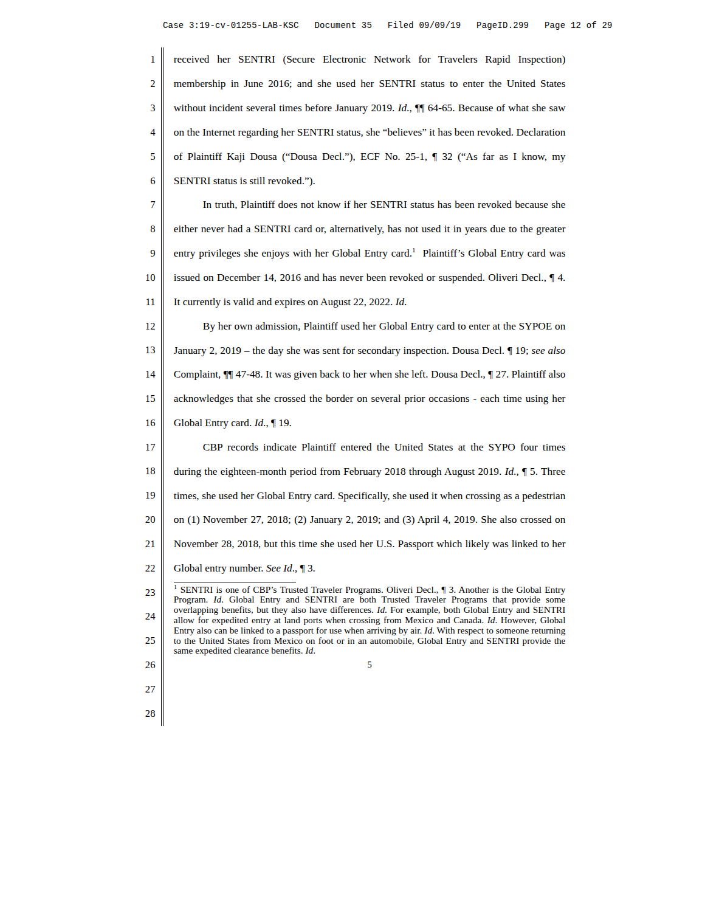Case 3:19-cv-01255-LAB-KSC Document 35 Filed 09/09/19 PageID.299 Page 12 of 29
1
2
3
4
5
6
7
8
9
10
11
12
13
14
15
16
17
18
19
20
21
22
23
24
25
26
27
28
received her SENTRI (Secure Electronic Network for Travelers Rapid Inspection) membership in June 2016; and she used her SENTRI status to enter the United States without incident several times before January 2019. Id., ¶¶ 64-65. Because of what she saw on the Internet regarding her SENTRI status, she “believes” it has been revoked. Declaration of Plaintiff Kaji Dousa (“Dousa Decl.”), ECF No. 25-1, ¶ 32 (“As far as I know, my SENTRI status is still revoked.”).
In truth, Plaintiff does not know if her SENTRI status has been revoked because she either never had a SENTRI card or, alternatively, has not used it in years due to the greater entry privileges she enjoys with her Global Entry card.1 Plaintiff’s Global Entry card was issued on December 14, 2016 and has never been revoked or suspended. Oliveri Decl., ¶ 4. It currently is valid and expires on August 22, 2022. Id.
By her own admission, Plaintiff used her Global Entry card to enter at the SYPOE on January 2, 2019 – the day she was sent for secondary inspection. Dousa Decl. ¶ 19; see also Complaint, ¶¶ 47-48. It was given back to her when she left. Dousa Decl., ¶ 27. Plaintiff also acknowledges that she crossed the border on several prior occasions - each time using her Global Entry card. Id., ¶ 19.
CBP records indicate Plaintiff entered the United States at the SYPO four times during the eighteen-month period from February 2018 through August 2019. Id., ¶ 5. Three times, she used her Global Entry card. Specifically, she used it when crossing as a pedestrian on (1) November 27, 2018; (2) January 2, 2019; and (3) April 4, 2019. She also crossed on November 28, 2018, but this time she used her U.S. Passport which likely was linked to her Global entry number. See Id., ¶ 3.
1 SENTRI is one of CBP’s Trusted Traveler Programs. Oliveri Decl., ¶ 3. Another is the Global Entry Program. Id. Global Entry and SENTRI are both Trusted Traveler Programs that provide some overlapping benefits, but they also have differences. Id. For example, both Global Entry and SENTRI allow for expedited entry at land ports when crossing from Mexico and Canada. Id. However, Global Entry also can be linked to a passport for use when arriving by air. Id. With respect to someone returning to the United States from Mexico on foot or in an automobile, Global Entry and SENTRI provide the same expedited clearance benefits. Id.
5